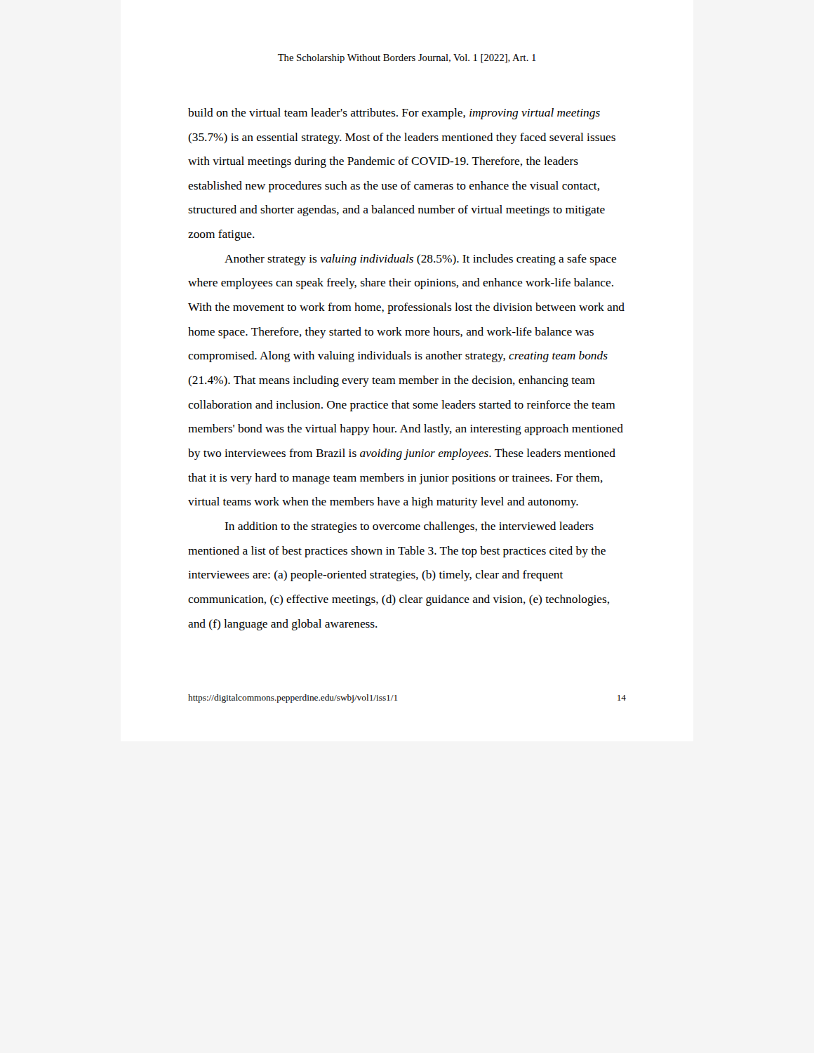The Scholarship Without Borders Journal, Vol. 1 [2022], Art. 1
build on the virtual team leader's attributes. For example, improving virtual meetings (35.7%) is an essential strategy. Most of the leaders mentioned they faced several issues with virtual meetings during the Pandemic of COVID-19. Therefore, the leaders established new procedures such as the use of cameras to enhance the visual contact, structured and shorter agendas, and a balanced number of virtual meetings to mitigate zoom fatigue.
Another strategy is valuing individuals (28.5%). It includes creating a safe space where employees can speak freely, share their opinions, and enhance work-life balance. With the movement to work from home, professionals lost the division between work and home space. Therefore, they started to work more hours, and work-life balance was compromised. Along with valuing individuals is another strategy, creating team bonds (21.4%). That means including every team member in the decision, enhancing team collaboration and inclusion. One practice that some leaders started to reinforce the team members' bond was the virtual happy hour. And lastly, an interesting approach mentioned by two interviewees from Brazil is avoiding junior employees. These leaders mentioned that it is very hard to manage team members in junior positions or trainees. For them, virtual teams work when the members have a high maturity level and autonomy.
In addition to the strategies to overcome challenges, the interviewed leaders mentioned a list of best practices shown in Table 3. The top best practices cited by the interviewees are: (a) people-oriented strategies, (b) timely, clear and frequent communication, (c) effective meetings, (d) clear guidance and vision, (e) technologies, and (f) language and global awareness.
https://digitalcommons.pepperdine.edu/swbj/vol1/iss1/1 14